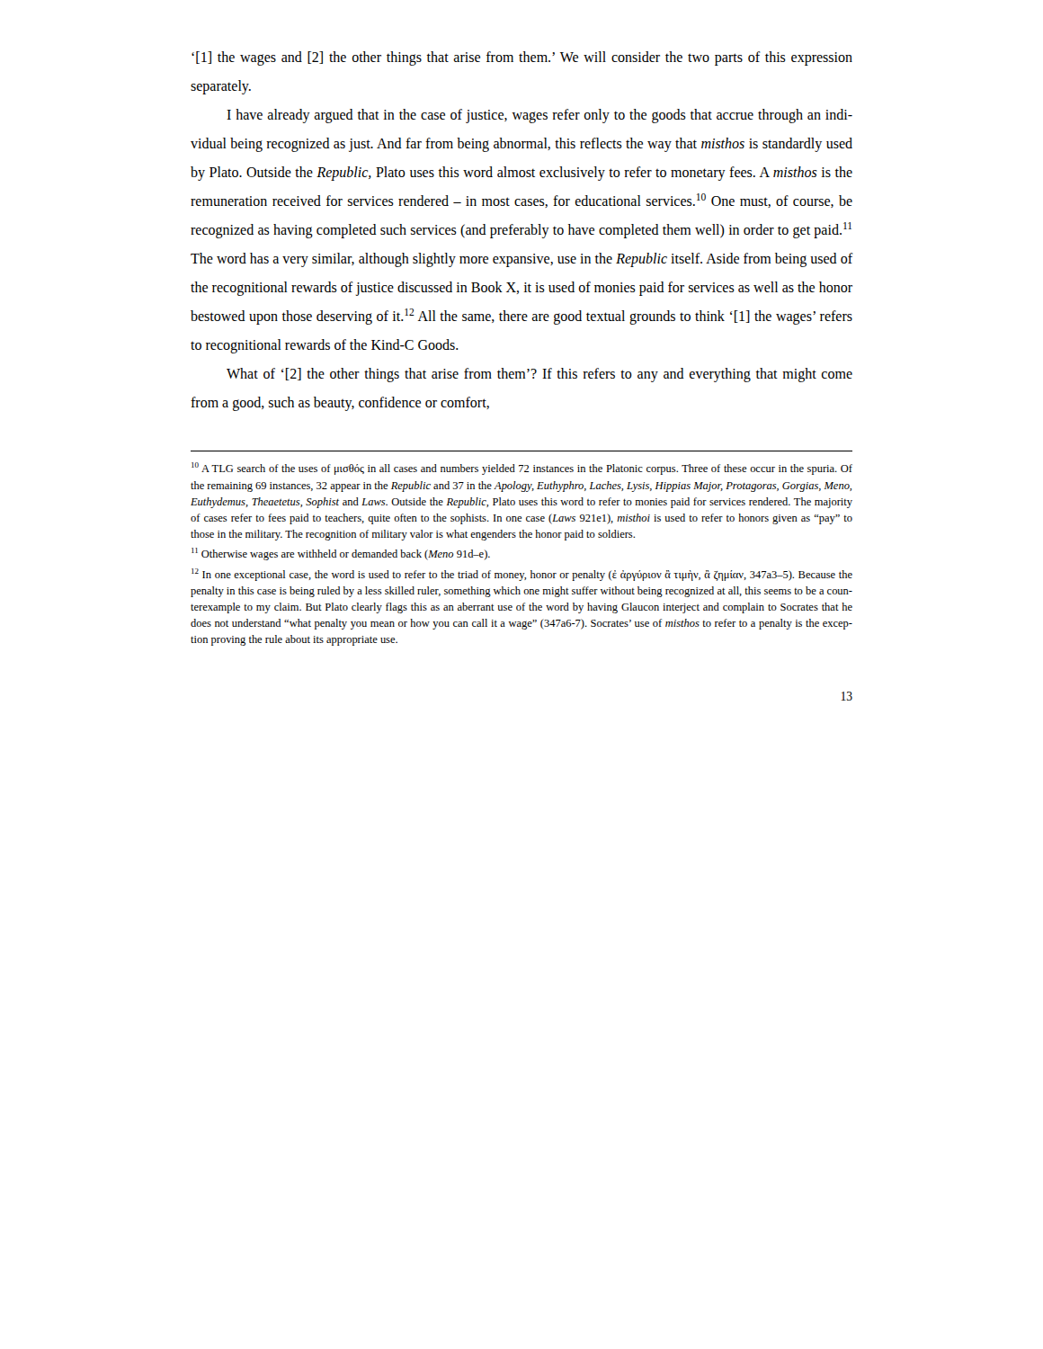‘[1] the wages and [2] the other things that arise from them.’ We will consider the two parts of this expression separately.
I have already argued that in the case of justice, wages refer only to the goods that accrue through an individual being recognized as just. And far from being abnormal, this reflects the way that misthos is standardly used by Plato. Outside the Republic, Plato uses this word almost exclusively to refer to monetary fees. A misthos is the remuneration received for services rendered – in most cases, for educational services.10 One must, of course, be recognized as having completed such services (and preferably to have completed them well) in order to get paid.11 The word has a very similar, although slightly more expansive, use in the Republic itself. Aside from being used of the recognitional rewards of justice discussed in Book X, it is used of monies paid for services as well as the honor bestowed upon those deserving of it.12 All the same, there are good textual grounds to think ‘[1] the wages’ refers to recognitional rewards of the Kind-C Goods.
What of ‘[2] the other things that arise from them’? If this refers to any and everything that might come from a good, such as beauty, confidence or comfort,
10 A TLG search of the uses of μισθός in all cases and numbers yielded 72 instances in the Platonic corpus. Three of these occur in the spuria. Of the remaining 69 instances, 32 appear in the Republic and 37 in the Apology, Euthyphro, Laches, Lysis, Hippias Major, Protagoras, Gorgias, Meno, Euthydemus, Theaetetus, Sophist and Laws. Outside the Republic, Plato uses this word to refer to monies paid for services rendered. The majority of cases refer to fees paid to teachers, quite often to the sophists. In one case (Laws 921e1), misthoi is used to refer to honors given as “pay” to those in the military. The recognition of military valor is what engenders the honor paid to soldiers.
11 Otherwise wages are withheld or demanded back (Meno 91d–e).
12 In one exceptional case, the word is used to refer to the triad of money, honor or penalty (ἐ ἀργύριον ἂ τιμὴν, ἂ ζημίαν, 347a3–5). Because the penalty in this case is being ruled by a less skilled ruler, something which one might suffer without being recognized at all, this seems to be a counterexample to my claim. But Plato clearly flags this as an aberrant use of the word by having Glaucon interject and complain to Socrates that he does not understand “what penalty you mean or how you can call it a wage” (347a6-7). Socrates’ use of misthos to refer to a penalty is the exception proving the rule about its appropriate use.
13